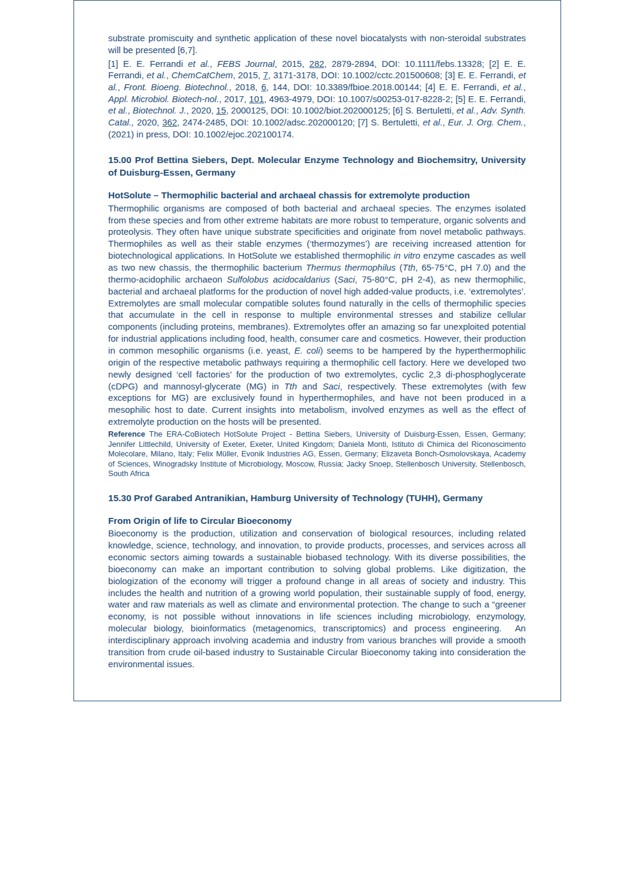substrate promiscuity and synthetic application of these novel biocatalysts with non‑steroidal substrates will be presented [6,7].
[1] E. E. Ferrandi et al., FEBS Journal, 2015, 282, 2879-2894, DOI: 10.1111/febs.13328; [2] E. E. Ferrandi, et al., ChemCatChem, 2015, 7, 3171-3178, DOI: 10.1002/cctc.201500608; [3] E. E. Ferrandi, et al., Front. Bioeng. Biotechnol., 2018, 6, 144, DOI: 10.3389/fbioe.2018.00144; [4] E. E. Ferrandi, et al., Appl. Microbiol. Biotech-nol., 2017, 101, 4963-4979, DOI: 10.1007/s00253-017-8228-2; [5] E. E. Ferrandi, et al., Biotechnol. J., 2020, 15, 2000125, DOI: 10.1002/biot.202000125; [6] S. Bertuletti, et al., Adv. Synth. Catal., 2020, 362, 2474-2485, DOI: 10.1002/adsc.202000120; [7] S. Bertuletti, et al., Eur. J. Org. Chem., (2021) in press, DOI: 10.1002/ejoc.202100174.
15.00 Prof Bettina Siebers, Dept. Molecular Enzyme Technology and Biochemsitry, University of Duisburg-Essen, Germany
HotSolute – Thermophilic bacterial and archaeal chassis for extremolyte production
Thermophilic organisms are composed of both bacterial and archaeal species. The enzymes isolated from these species and from other extreme habitats are more robust to temperature, organic solvents and proteolysis. They often have unique substrate specificities and originate from novel metabolic pathways. Thermophiles as well as their stable enzymes (‘thermozymes’) are receiving increased attention for biotechnological applications. In HotSolute we established thermophilic in vitro enzyme cascades as well as two new chassis, the thermophilic bacterium Thermus thermophilus (Tth, 65-75°C, pH 7.0) and the thermo-acidophilic archaeon Sulfolobus acidocaldarius (Saci, 75-80°C, pH 2-4), as new thermophilic, bacterial and archaeal platforms for the production of novel high added-value products, i.e. ‘extremolytes’. Extremolytes are small molecular compatible solutes found naturally in the cells of thermophilic species that accumulate in the cell in response to multiple environmental stresses and stabilize cellular components (including proteins, membranes). Extremolytes offer an amazing so far unexploited potential for industrial applications including food, health, consumer care and cosmetics. However, their production in common mesophilic organisms (i.e. yeast, E. coli) seems to be hampered by the hyperthermophilic origin of the respective metabolic pathways requiring a thermophilic cell factory. Here we developed two newly designed ‘cell factories’ for the production of two extremolytes, cyclic 2,3 di-phosphoglycerate (cDPG) and mannosyl-glycerate (MG) in Tth and Saci, respectively. These extremolytes (with few exceptions for MG) are exclusively found in hyperthermophiles, and have not been produced in a mesophilic host to date. Current insights into metabolism, involved enzymes as well as the effect of extremolyte production on the hosts will be presented.
Reference The ERA-CoBiotech HotSolute Project - Bettina Siebers, University of Duisburg-Essen, Essen, Germany; Jennifer Littlechild, University of Exeter, Exeter, United Kingdom; Daniela Monti, Istituto di Chimica del Riconoscimento Molecolare, Milano, Italy; Felix Müller, Evonik Industries AG, Essen, Germany; Elizaveta Bonch-Osmolovskaya, Academy of Sciences, Winogradsky Institute of Microbiology, Moscow, Russia; Jacky Snoep, Stellenbosch University, Stellenbosch, South Africa
15.30 Prof Garabed Antranikian, Hamburg University of Technology (TUHH), Germany
From Origin of life to Circular Bioeconomy
Bioeconomy is the production, utilization and conservation of biological resources, including related knowledge, science, technology, and innovation, to provide products, processes, and services across all economic sectors aiming towards a sustainable biobased technology. With its diverse possibilities, the bioeconomy can make an important contribution to solving global problems. Like digitization, the biologization of the economy will trigger a profound change in all areas of society and industry. This includes the health and nutrition of a growing world population, their sustainable supply of food, energy, water and raw materials as well as climate and environmental protection. The change to such a “greener economy, is not possible without innovations in life sciences including microbiology, enzymology, molecular biology, bioinformatics (metagenomics, transcriptomics) and process engineering. An interdisciplinary approach involving academia and industry from various branches will provide a smooth transition from crude oil-based industry to Sustainable Circular Bioeconomy taking into consideration the environmental issues.